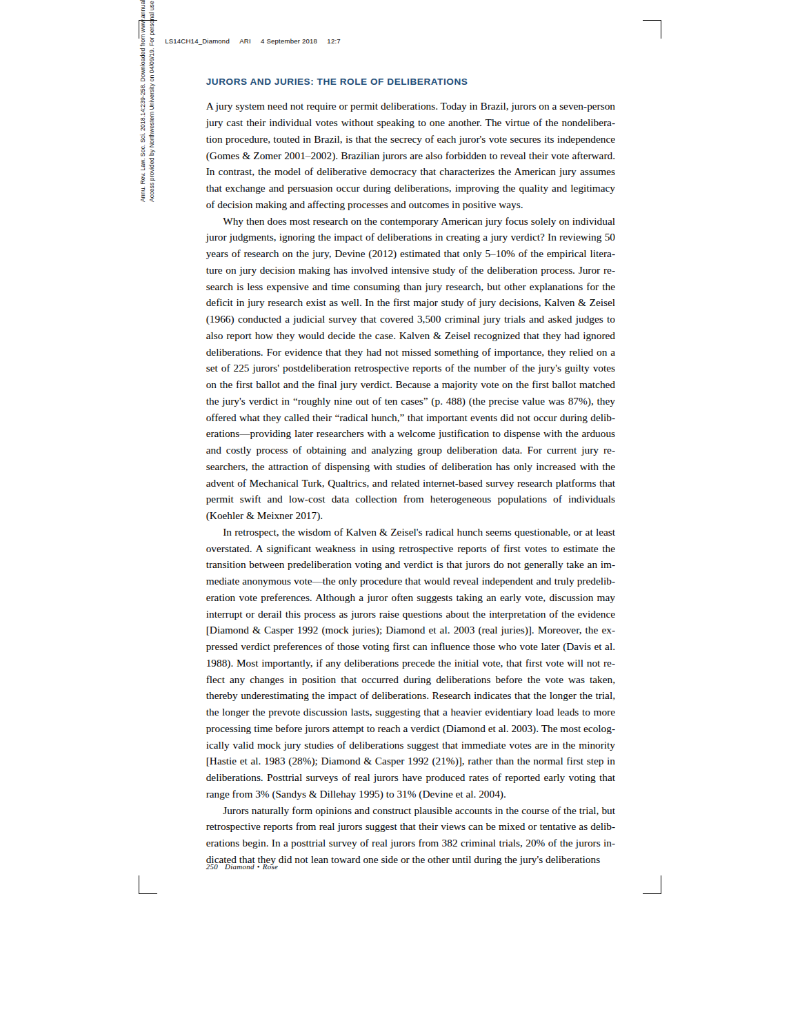LS14CH14_Diamond ARI 4 September 2018 12:7
Annu. Rev. Law. Soc. Sci. 2018.14:239-258. Downloaded from www.annualreviews.org
Access provided by Northwestern University on 04/09/19. For personal use only.
Jurors and Juries: The Role of Deliberations
A jury system need not require or permit deliberations. Today in Brazil, jurors on a seven-person jury cast their individual votes without speaking to one another. The virtue of the nondeliberation procedure, touted in Brazil, is that the secrecy of each juror's vote secures its independence (Gomes & Zomer 2001–2002). Brazilian jurors are also forbidden to reveal their vote afterward. In contrast, the model of deliberative democracy that characterizes the American jury assumes that exchange and persuasion occur during deliberations, improving the quality and legitimacy of decision making and affecting processes and outcomes in positive ways.
Why then does most research on the contemporary American jury focus solely on individual juror judgments, ignoring the impact of deliberations in creating a jury verdict? In reviewing 50 years of research on the jury, Devine (2012) estimated that only 5–10% of the empirical literature on jury decision making has involved intensive study of the deliberation process. Juror research is less expensive and time consuming than jury research, but other explanations for the deficit in jury research exist as well. In the first major study of jury decisions, Kalven & Zeisel (1966) conducted a judicial survey that covered 3,500 criminal jury trials and asked judges to also report how they would decide the case. Kalven & Zeisel recognized that they had ignored deliberations. For evidence that they had not missed something of importance, they relied on a set of 225 jurors' postdeliberation retrospective reports of the number of the jury's guilty votes on the first ballot and the final jury verdict. Because a majority vote on the first ballot matched the jury's verdict in “roughly nine out of ten cases” (p. 488) (the precise value was 87%), they offered what they called their “radical hunch,” that important events did not occur during deliberations—providing later researchers with a welcome justification to dispense with the arduous and costly process of obtaining and analyzing group deliberation data. For current jury researchers, the attraction of dispensing with studies of deliberation has only increased with the advent of Mechanical Turk, Qualtrics, and related internet-based survey research platforms that permit swift and low-cost data collection from heterogeneous populations of individuals (Koehler & Meixner 2017).
In retrospect, the wisdom of Kalven & Zeisel's radical hunch seems questionable, or at least overstated. A significant weakness in using retrospective reports of first votes to estimate the transition between predeliberation voting and verdict is that jurors do not generally take an immediate anonymous vote—the only procedure that would reveal independent and truly predeliberation vote preferences. Although a juror often suggests taking an early vote, discussion may interrupt or derail this process as jurors raise questions about the interpretation of the evidence [Diamond & Casper 1992 (mock juries); Diamond et al. 2003 (real juries)]. Moreover, the expressed verdict preferences of those voting first can influence those who vote later (Davis et al. 1988). Most importantly, if any deliberations precede the initial vote, that first vote will not reflect any changes in position that occurred during deliberations before the vote was taken, thereby underestimating the impact of deliberations. Research indicates that the longer the trial, the longer the prevote discussion lasts, suggesting that a heavier evidentiary load leads to more processing time before jurors attempt to reach a verdict (Diamond et al. 2003). The most ecologically valid mock jury studies of deliberations suggest that immediate votes are in the minority [Hastie et al. 1983 (28%); Diamond & Casper 1992 (21%)], rather than the normal first step in deliberations. Posttrial surveys of real jurors have produced rates of reported early voting that range from 3% (Sandys & Dillehay 1995) to 31% (Devine et al. 2004).
Jurors naturally form opinions and construct plausible accounts in the course of the trial, but retrospective reports from real jurors suggest that their views can be mixed or tentative as deliberations begin. In a posttrial survey of real jurors from 382 criminal trials, 20% of the jurors indicated that they did not lean toward one side or the other until during the jury's deliberations
250 Diamond•Rose